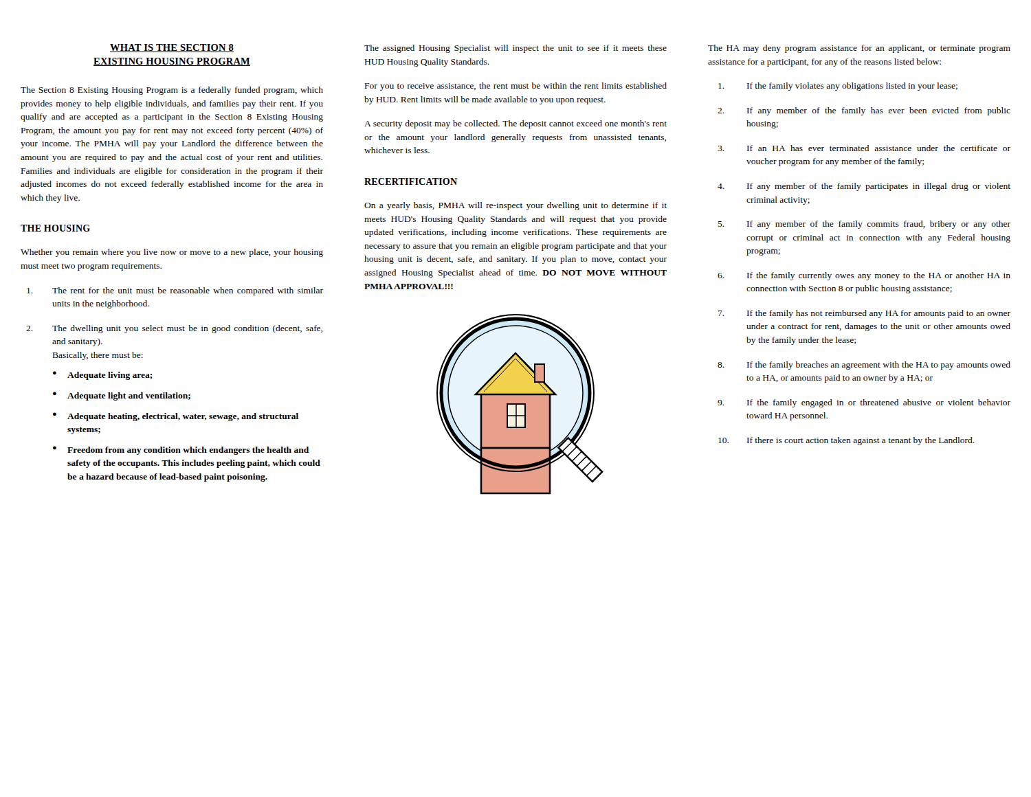What is the Section 8
Existing Housing Program
The Section 8 Existing Housing Program is a federally funded program, which provides money to help eligible individuals, and families pay their rent. If you qualify and are accepted as a participant in the Section 8 Existing Housing Program, the amount you pay for rent may not exceed forty percent (40%) of your income. The PMHA will pay your Landlord the difference between the amount you are required to pay and the actual cost of your rent and utilities. Families and individuals are eligible for consideration in the program if their adjusted incomes do not exceed federally established income for the area in which they live.
The Housing
Whether you remain where you live now or move to a new place, your housing must meet two program requirements.
The rent for the unit must be reasonable when compared with similar units in the neighborhood.
The dwelling unit you select must be in good condition (decent, safe, and sanitary).
Basically, there must be:
Adequate living area;
Adequate light and ventilation;
Adequate heating, electrical, water, sewage, and structural systems;
Freedom from any condition which endangers the health and safety of the occupants. This includes peeling paint, which could be a hazard because of lead-based paint poisoning.
The assigned Housing Specialist will inspect the unit to see if it meets these HUD Housing Quality Standards.
For you to receive assistance, the rent must be within the rent limits established by HUD. Rent limits will be made available to you upon request.
A security deposit may be collected. The deposit cannot exceed one month's rent or the amount your landlord generally requests from unassisted tenants, whichever is less.
Recertification
On a yearly basis, PMHA will re-inspect your dwelling unit to determine if it meets HUD's Housing Quality Standards and will request that you provide updated verifications, including income verifications. These requirements are necessary to assure that you remain an eligible program participate and that your housing unit is decent, safe, and sanitary. If you plan to move, contact your assigned Housing Specialist ahead of time. DO NOT MOVE WITHOUT PMHA APPROVAL!!!
The HA may deny program assistance for an applicant, or terminate program assistance for a participant, for any of the reasons listed below:
If the family violates any obligations listed in your lease;
If any member of the family has ever been evicted from public housing;
If an HA has ever terminated assistance under the certificate or voucher program for any member of the family;
If any member of the family participates in illegal drug or violent criminal activity;
If any member of the family commits fraud, bribery or any other corrupt or criminal act in connection with any Federal housing program;
If the family currently owes any money to the HA or another HA in connection with Section 8 or public housing assistance;
If the family has not reimbursed any HA for amounts paid to an owner under a contract for rent, damages to the unit or other amounts owed by the family under the lease;
If the family breaches an agreement with the HA to pay amounts owed to a HA, or amounts paid to an owner by a HA; or
If the family engaged in or threatened abusive or violent behavior toward HA personnel.
If there is court action taken against a tenant by the Landlord.